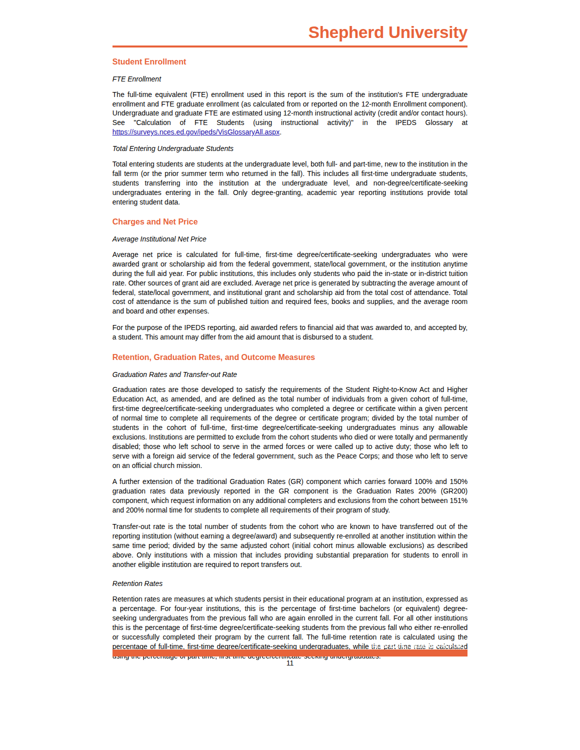Shepherd University
Student Enrollment
FTE Enrollment
The full-time equivalent (FTE) enrollment used in this report is the sum of the institution's FTE undergraduate enrollment and FTE graduate enrollment (as calculated from or reported on the 12-month Enrollment component). Undergraduate and graduate FTE are estimated using 12-month instructional activity (credit and/or contact hours). See "Calculation of FTE Students (using instructional activity)" in the IPEDS Glossary at https://surveys.nces.ed.gov/ipeds/VisGlossaryAll.aspx.
Total Entering Undergraduate Students
Total entering students are students at the undergraduate level, both full- and part-time, new to the institution in the fall term (or the prior summer term who returned in the fall). This includes all first-time undergraduate students, students transferring into the institution at the undergraduate level, and non-degree/certificate-seeking undergraduates entering in the fall. Only degree-granting, academic year reporting institutions provide total entering student data.
Charges and Net Price
Average Institutional Net Price
Average net price is calculated for full-time, first-time degree/certificate-seeking undergraduates who were awarded grant or scholarship aid from the federal government, state/local government, or the institution anytime during the full aid year. For public institutions, this includes only students who paid the in-state or in-district tuition rate. Other sources of grant aid are excluded. Average net price is generated by subtracting the average amount of federal, state/local government, and institutional grant and scholarship aid from the total cost of attendance. Total cost of attendance is the sum of published tuition and required fees, books and supplies, and the average room and board and other expenses.
For the purpose of the IPEDS reporting, aid awarded refers to financial aid that was awarded to, and accepted by, a student. This amount may differ from the aid amount that is disbursed to a student.
Retention, Graduation Rates, and Outcome Measures
Graduation Rates and Transfer-out Rate
Graduation rates are those developed to satisfy the requirements of the Student Right-to-Know Act and Higher Education Act, as amended, and are defined as the total number of individuals from a given cohort of full-time, first-time degree/certificate-seeking undergraduates who completed a degree or certificate within a given percent of normal time to complete all requirements of the degree or certificate program; divided by the total number of students in the cohort of full-time, first-time degree/certificate-seeking undergraduates minus any allowable exclusions. Institutions are permitted to exclude from the cohort students who died or were totally and permanently disabled; those who left school to serve in the armed forces or were called up to active duty; those who left to serve with a foreign aid service of the federal government, such as the Peace Corps; and those who left to serve on an official church mission.
A further extension of the traditional Graduation Rates (GR) component which carries forward 100% and 150% graduation rates data previously reported in the GR component is the Graduation Rates 200% (GR200) component, which request information on any additional completers and exclusions from the cohort between 151% and 200% normal time for students to complete all requirements of their program of study.
Transfer-out rate is the total number of students from the cohort who are known to have transferred out of the reporting institution (without earning a degree/award) and subsequently re-enrolled at another institution within the same time period; divided by the same adjusted cohort (initial cohort minus allowable exclusions) as described above. Only institutions with a mission that includes providing substantial preparation for students to enroll in another eligible institution are required to report transfers out.
Retention Rates
Retention rates are measures at which students persist in their educational program at an institution, expressed as a percentage. For four-year institutions, this is the percentage of first-time bachelors (or equivalent) degree-seeking undergraduates from the previous fall who are again enrolled in the current fall. For all other institutions this is the percentage of first-time degree/certificate-seeking students from the previous fall who either re-enrolled or successfully completed their program by the current fall. The full-time retention rate is calculated using the percentage of full-time, first-time degree/certificate-seeking undergraduates, while the part-time rate is calculated using the percentage of part-time, first-time degree/certificate-seeking undergraduates.
IPEDS DATA FEEDBACK REPORT
11